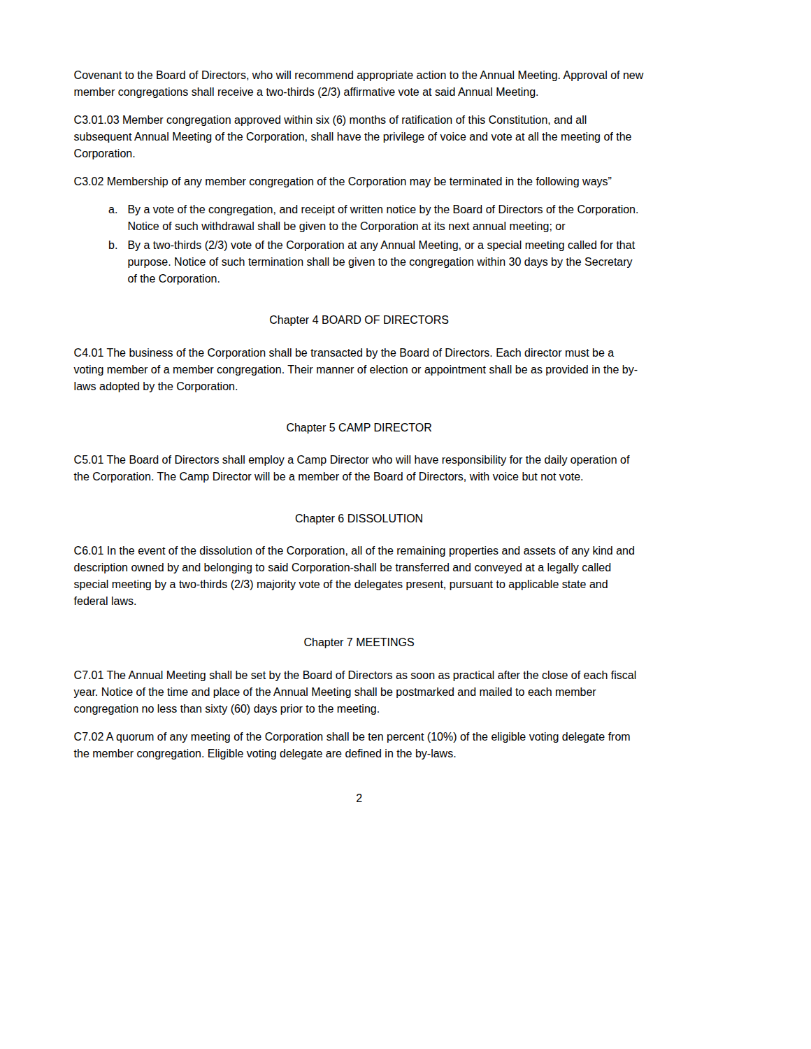Covenant to the Board of Directors, who will recommend appropriate action to the Annual Meeting. Approval of new member congregations shall receive a two-thirds (2/3) affirmative vote at said Annual Meeting.
C3.01.03 Member congregation approved within six (6) months of ratification of this Constitution, and all subsequent Annual Meeting of the Corporation, shall have the privilege of voice and vote at all the meeting of the Corporation.
C3.02 Membership of any member congregation of the Corporation may be terminated in the following ways”
By a vote of the congregation, and receipt of written notice by the Board of Directors of the Corporation. Notice of such withdrawal shall be given to the Corporation at its next annual meeting; or
By a two-thirds (2/3) vote of the Corporation at any Annual Meeting, or a special meeting called for that purpose. Notice of such termination shall be given to the congregation within 30 days by the Secretary of the Corporation.
Chapter 4 BOARD OF DIRECTORS
C4.01 The business of the Corporation shall be transacted by the Board of Directors. Each director must be a voting member of a member congregation. Their manner of election or appointment shall be as provided in the by-laws adopted by the Corporation.
Chapter 5 CAMP DIRECTOR
C5.01 The Board of Directors shall employ a Camp Director who will have responsibility for the daily operation of the Corporation. The Camp Director will be a member of the Board of Directors, with voice but not vote.
Chapter 6 DISSOLUTION
C6.01 In the event of the dissolution of the Corporation, all of the remaining properties and assets of any kind and description owned by and belonging to said Corporation-shall be transferred and conveyed at a legally called special meeting by a two-thirds (2/3) majority vote of the delegates present, pursuant to applicable state and federal laws.
Chapter 7 MEETINGS
C7.01 The Annual Meeting shall be set by the Board of Directors as soon as practical after the close of each fiscal year. Notice of the time and place of the Annual Meeting shall be postmarked and mailed to each member congregation no less than sixty (60) days prior to the meeting.
C7.02 A quorum of any meeting of the Corporation shall be ten percent (10%) of the eligible voting delegate from the member congregation. Eligible voting delegate are defined in the by-laws.
2